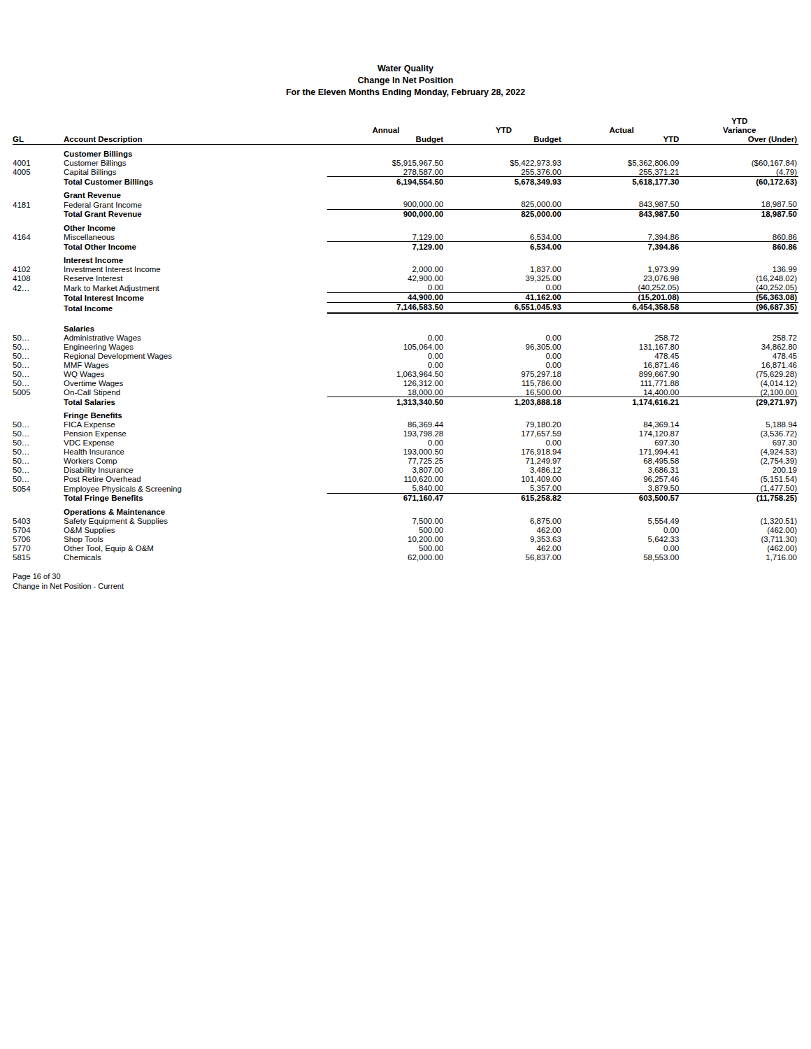Water Quality
Change In Net Position
For the Eleven Months Ending Monday, February 28, 2022
| | | | | | YTD |
| --- | --- | --- | --- | --- | --- |
| | | Annual | YTD | Actual | Variance |
| GL | Account Description | Budget | Budget | YTD | Over (Under) |
| | Customer Billings | | | | |
| 4001 | Customer Billings | $5,915,967.50 | $5,422,973.93 | $5,362,806.09 | ($60,167.84) |
| 4005 | Capital Billings | 278,587.00 | 255,376.00 | 255,371.21 | (4.79) |
| | Total Customer Billings | 6,194,554.50 | 5,678,349.93 | 5,618,177.30 | (60,172.63) |
| | Grant Revenue | | | | |
| 4181 | Federal Grant Income | 900,000.00 | 825,000.00 | 843,987.50 | 18,987.50 |
| | Total Grant Revenue | 900,000.00 | 825,000.00 | 843,987.50 | 18,987.50 |
| | Other Income | | | | |
| 4164 | Miscellaneous | 7,129.00 | 6,534.00 | 7,394.86 | 860.86 |
| | Total Other Income | 7,129.00 | 6,534.00 | 7,394.86 | 860.86 |
| | Interest Income | | | | |
| 4102 | Investment Interest Income | 2,000.00 | 1,837.00 | 1,973.99 | 136.99 |
| 4108 | Reserve Interest | 42,900.00 | 39,325.00 | 23,076.98 | (16,248.02) |
| 42… | Mark to Market Adjustment | 0.00 | 0.00 | (40,252.05) | (40,252.05) |
| | Total Interest Income | 44,900.00 | 41,162.00 | (15,201.08) | (56,363.08) |
| | Total Income | 7,146,583.50 | 6,551,045.93 | 6,454,358.58 | (96,687.35) |
| | Salaries | | | | |
| 50… | Administrative Wages | 0.00 | 0.00 | 258.72 | 258.72 |
| 50… | Engineering Wages | 105,064.00 | 96,305.00 | 131,167.80 | 34,862.80 |
| 50… | Regional Development Wages | 0.00 | 0.00 | 478.45 | 478.45 |
| 50… | MMF Wages | 0.00 | 0.00 | 16,871.46 | 16,871.46 |
| 50… | WQ Wages | 1,063,964.50 | 975,297.18 | 899,667.90 | (75,629.28) |
| 50… | Overtime Wages | 126,312.00 | 115,786.00 | 111,771.88 | (4,014.12) |
| 5005 | On-Call Stipend | 18,000.00 | 16,500.00 | 14,400.00 | (2,100.00) |
| | Total Salaries | 1,313,340.50 | 1,203,888.18 | 1,174,616.21 | (29,271.97) |
| | Fringe Benefits | | | | |
| 50… | FICA Expense | 86,369.44 | 79,180.20 | 84,369.14 | 5,188.94 |
| 50… | Pension Expense | 193,798.28 | 177,657.59 | 174,120.87 | (3,536.72) |
| 50… | VDC Expense | 0.00 | 0.00 | 697.30 | 697.30 |
| 50… | Health Insurance | 193,000.50 | 176,918.94 | 171,994.41 | (4,924.53) |
| 50… | Workers Comp | 77,725.25 | 71,249.97 | 68,495.58 | (2,754.39) |
| 50… | Disability Insurance | 3,807.00 | 3,486.12 | 3,686.31 | 200.19 |
| 50… | Post Retire Overhead | 110,620.00 | 101,409.00 | 96,257.46 | (5,151.54) |
| 5054 | Employee Physicals & Screening | 5,840.00 | 5,357.00 | 3,879.50 | (1,477.50) |
| | Total Fringe Benefits | 671,160.47 | 615,258.82 | 603,500.57 | (11,758.25) |
| | Operations & Maintenance | | | | |
| 5403 | Safety Equipment & Supplies | 7,500.00 | 6,875.00 | 5,554.49 | (1,320.51) |
| 5704 | O&M Supplies | 500.00 | 462.00 | 0.00 | (462.00) |
| 5706 | Shop Tools | 10,200.00 | 9,353.63 | 5,642.33 | (3,711.30) |
| 5770 | Other Tool, Equip & O&M | 500.00 | 462.00 | 0.00 | (462.00) |
| 5815 | Chemicals | 62,000.00 | 56,837.00 | 58,553.00 | 1,716.00 |
Page 16 of 30
Change in Net Position - Current